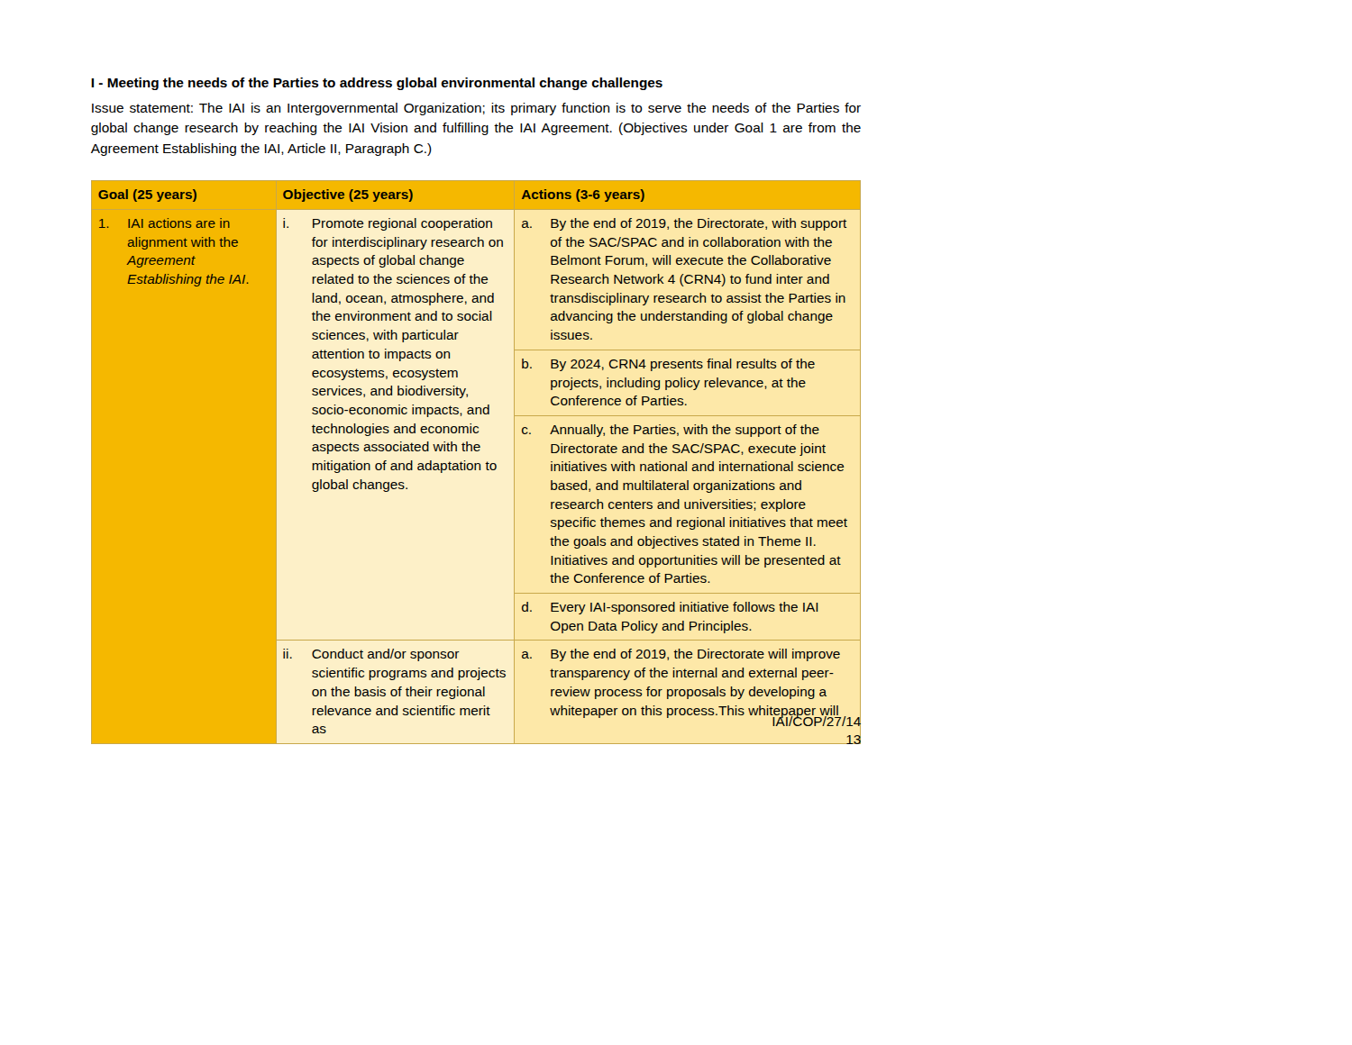I - Meeting the needs of the Parties to address global environmental change challenges
Issue statement: The IAI is an Intergovernmental Organization; its primary function is to serve the needs of the Parties for global change research by reaching the IAI Vision and fulfilling the IAI Agreement. (Objectives under Goal 1 are from the Agreement Establishing the IAI, Article II, Paragraph C.)
| Goal (25 years) | Objective (25 years) | Actions (3-6 years) |
| --- | --- | --- |
| 1. IAI actions are in alignment with the Agreement Establishing the IAI . | i. Promote regional cooperation for interdisciplinary research on aspects of global change related to the sciences of the land, ocean, atmosphere, and the environment and to social sciences, with particular attention to impacts on ecosystems, ecosystem services, and biodiversity, socio-economic impacts, and technologies and economic aspects associated with the mitigation of and adaptation to global changes. | a. By the end of 2019, the Directorate, with support of the SAC/SPAC and in collaboration with the Belmont Forum, will execute the Collaborative Research Network 4 (CRN4) to fund inter and transdisciplinary research to assist the Parties in advancing the understanding of global change issues. |
| b. By 2024, CRN4 presents final results of the projects, including policy relevance, at the Conference of Parties. |
| c. Annually, the Parties, with the support of the Directorate and the SAC/SPAC, execute joint initiatives with national and international science based, and multilateral organizations and research centers and universities; explore specific themes and regional initiatives that meet the goals and objectives stated in Theme II. Initiatives and opportunities will be presented at the Conference of Parties. |
| d. Every IAI-sponsored initiative follows the IAI Open Data Policy and Principles. |
| ii. Conduct and/or sponsor scientific programs and projects on the basis of their regional relevance and scientific merit as | a. By the end of 2019, the Directorate will improve transparency of the internal and external peer-review process for proposals by developing a whitepaper on this process.This whitepaper will |
IAI/COP/27/14
13